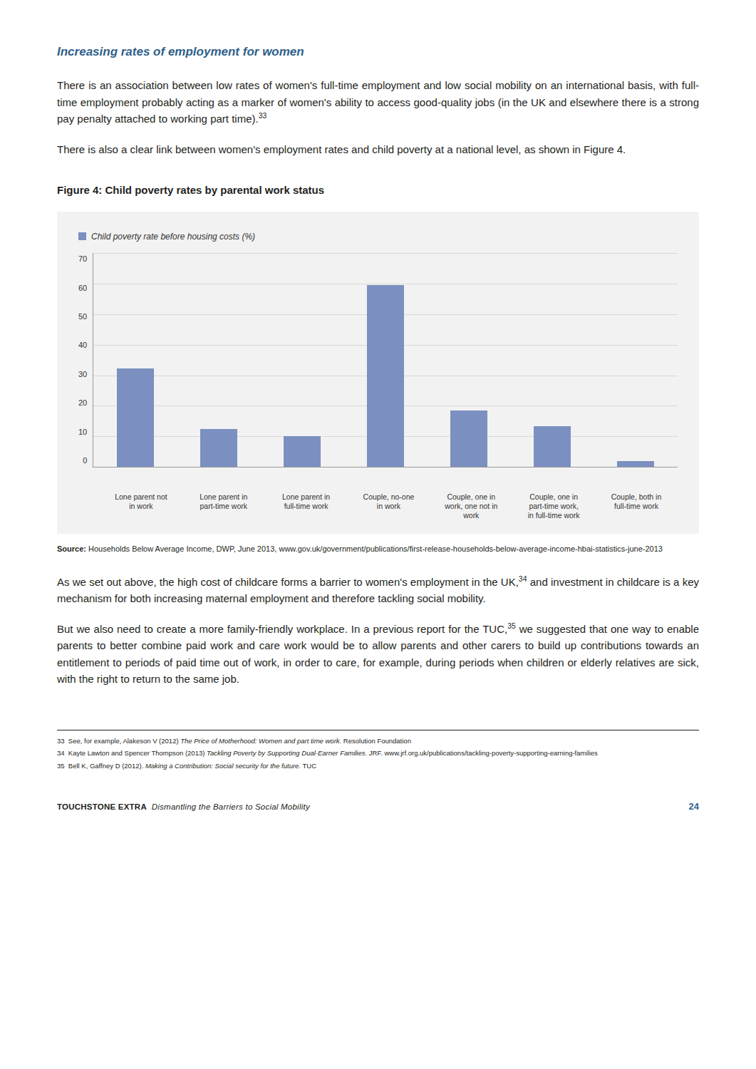Increasing rates of employment for women
There is an association between low rates of women's full-time employment and low social mobility on an international basis, with full-time employment probably acting as a marker of women's ability to access good-quality jobs (in the UK and elsewhere there is a strong pay penalty attached to working part time).33
There is also a clear link between women's employment rates and child poverty at a national level, as shown in Figure 4.
Figure 4: Child poverty rates by parental work status
Child poverty rate before housing costs (%)
70 60 50 40 30 20 10 0
Lone parent not in work Lone parent in part-time work Lone parent in full-time work Couple, no-one in work Couple, one in work, one not in work Couple, one in part-time work, in full-time work Couple, both in full-time work
Source: Households Below Average Income, DWP, June 2013, www.gov.uk/government/publications/first-release-households-below-average-income-hbai-statistics-june-2013
As we set out above, the high cost of childcare forms a barrier to women's employment in the UK,34 and investment in childcare is a key mechanism for both increasing maternal employment and therefore tackling social mobility.
But we also need to create a more family-friendly workplace. In a previous report for the TUC,35 we suggested that one way to enable parents to better combine paid work and care work would be to allow parents and other carers to build up contributions towards an entitlement to periods of paid time out of work, in order to care, for example, during periods when children or elderly relatives are sick, with the right to return to the same job.
33 See, for example, Alakeson V (2012) The Price of Motherhood: Women and part time work. Resolution Foundation
34 Kayte Lawton and Spencer Thompson (2013) Tackling Poverty by Supporting Dual-Earner Families. JRF. www.jrf.org.uk/publications/tackling-poverty-supporting-earning-families
35 Bell K, Gaffney D (2012). Making a Contribution: Social security for the future. TUC
TOUCHSTONE EXTRA Dismantling the Barriers to Social Mobility
24